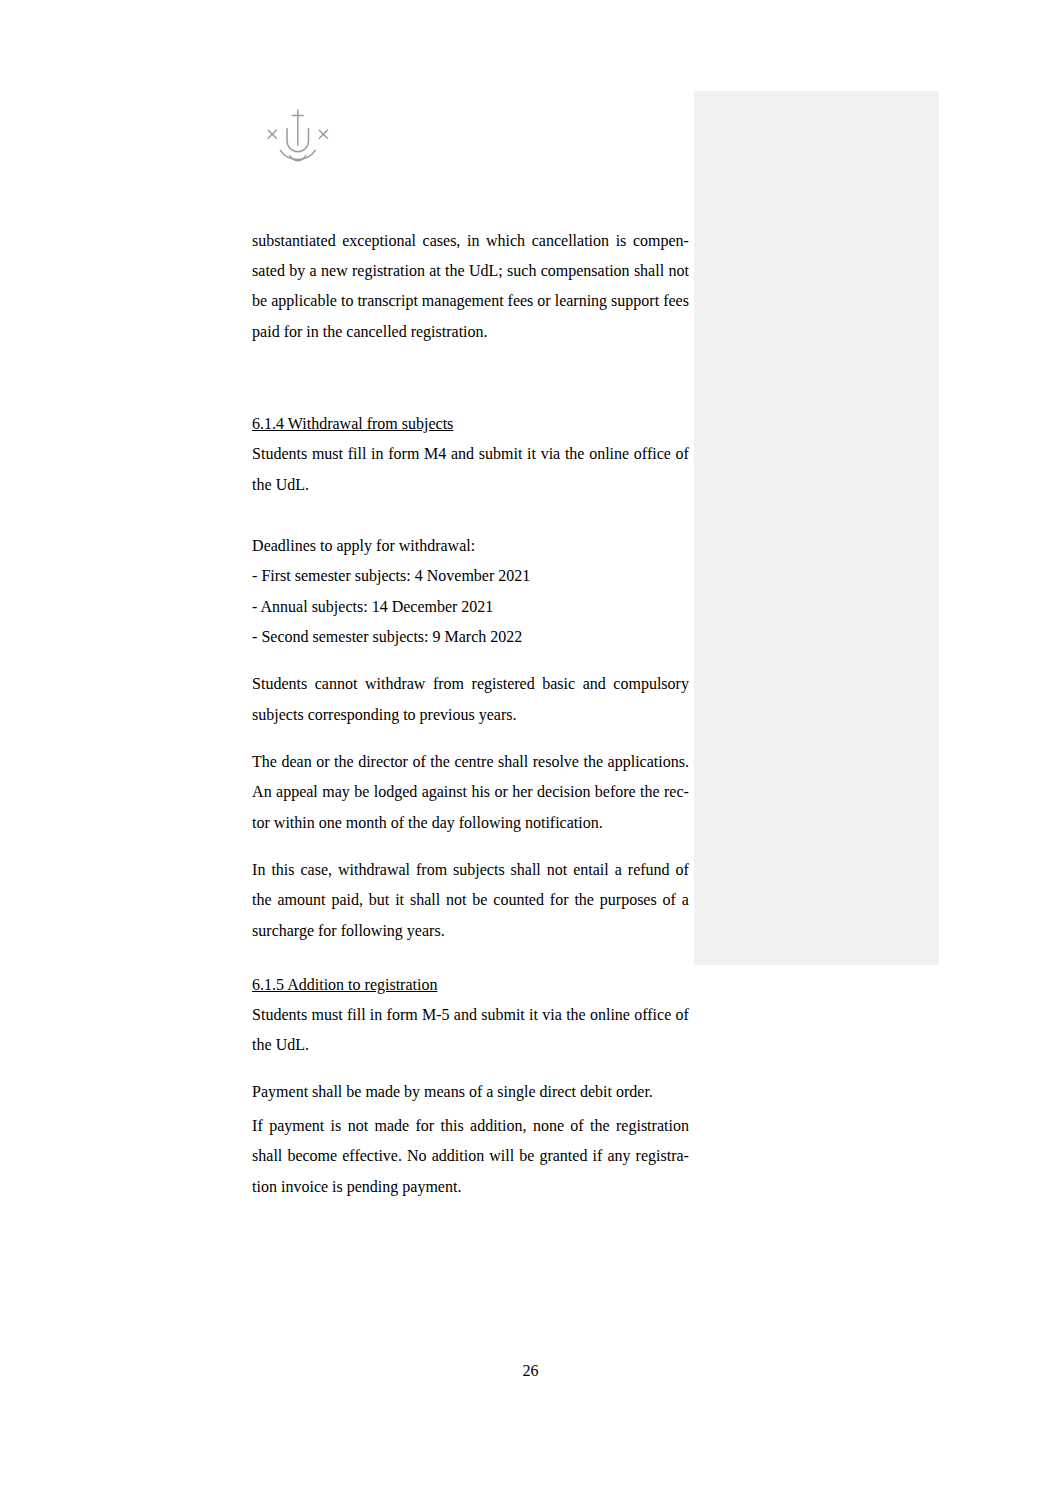substantiated exceptional cases, in which cancellation is compensated by a new registration at the UdL; such compensation shall not be applicable to transcript management fees or learning support fees paid for in the cancelled registration.
6.1.4 Withdrawal from subjects
Students must fill in form M4 and submit it via the online office of the UdL.
Deadlines to apply for withdrawal:
- First semester subjects: 4 November 2021
- Annual subjects: 14 December 2021
- Second semester subjects: 9 March 2022
Students cannot withdraw from registered basic and compulsory subjects corresponding to previous years.
The dean or the director of the centre shall resolve the applications. An appeal may be lodged against his or her decision before the rector within one month of the day following notification.
In this case, withdrawal from subjects shall not entail a refund of the amount paid, but it shall not be counted for the purposes of a surcharge for following years.
6.1.5 Addition to registration
Students must fill in form M-5 and submit it via the online office of the UdL.
Payment shall be made by means of a single direct debit order.
If payment is not made for this addition, none of the registration shall become effective. No addition will be granted if any registration invoice is pending payment.
26